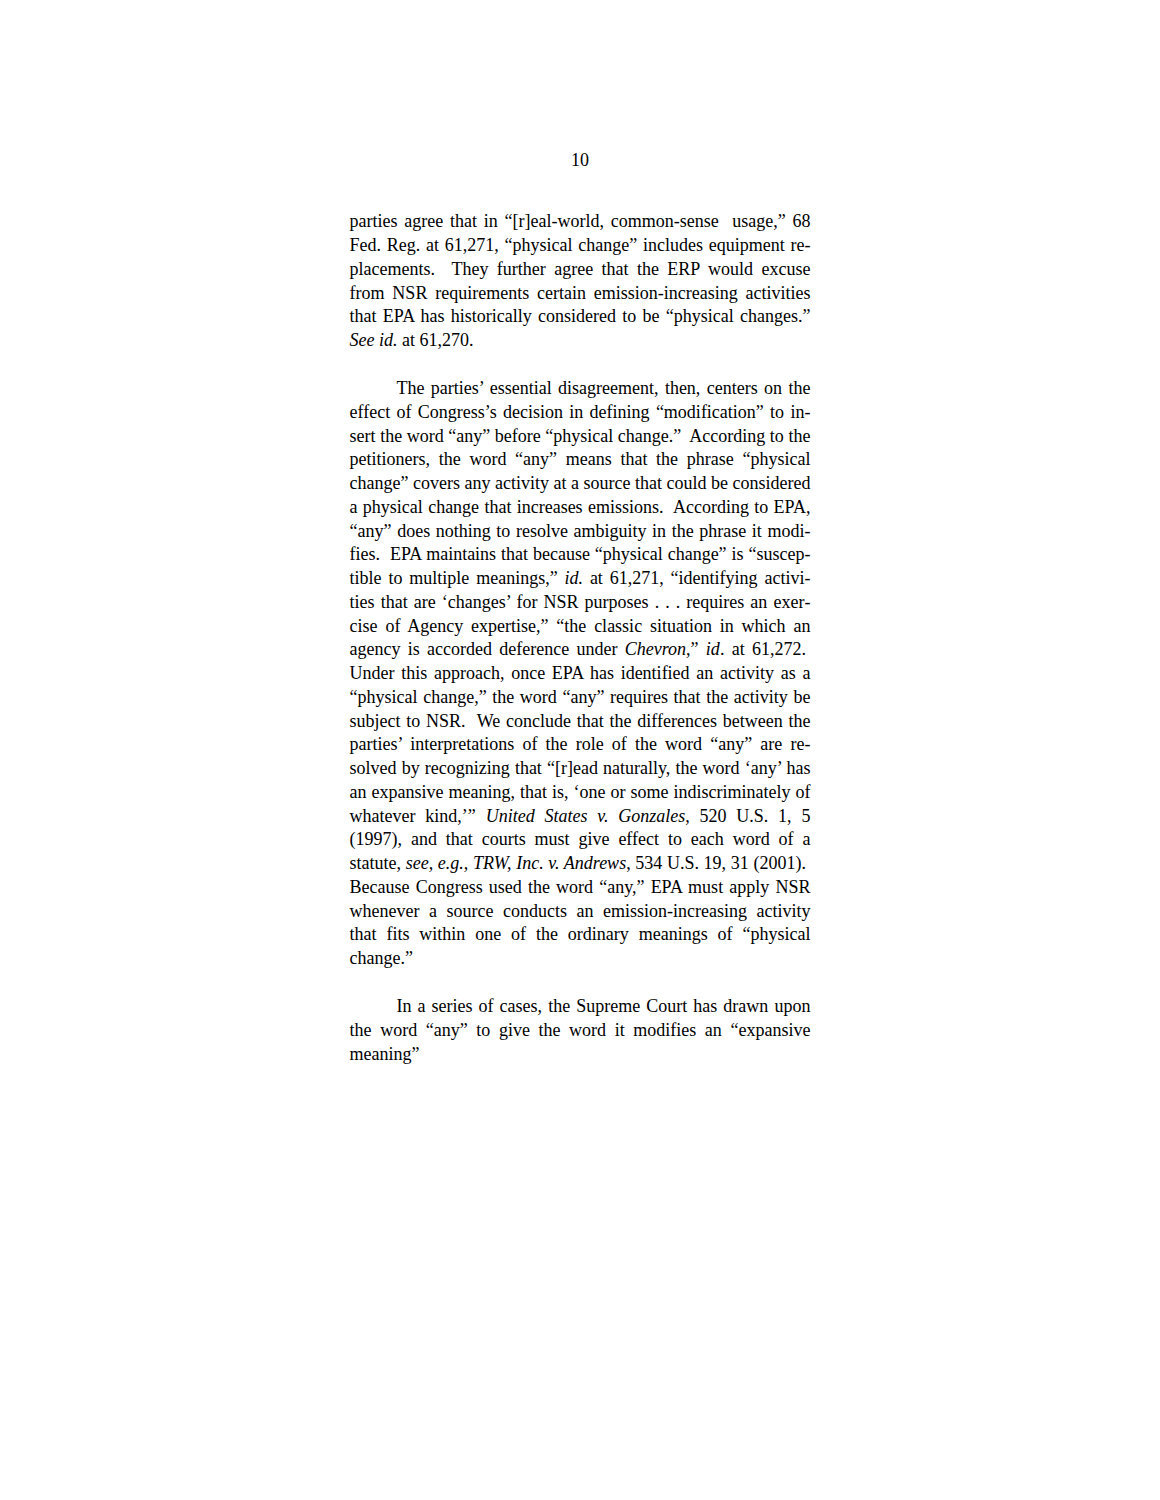10
parties agree that in “[r]eal-world, common-sense usage,” 68 Fed. Reg. at 61,271, “physical change” includes equipment replacements. They further agree that the ERP would excuse from NSR requirements certain emission-increasing activities that EPA has historically considered to be “physical changes.” See id. at 61,270.
The parties’ essential disagreement, then, centers on the effect of Congress’s decision in defining “modification” to insert the word “any” before “physical change.” According to the petitioners, the word “any” means that the phrase “physical change” covers any activity at a source that could be considered a physical change that increases emissions. According to EPA, “any” does nothing to resolve ambiguity in the phrase it modifies. EPA maintains that because “physical change” is “susceptible to multiple meanings,” id. at 61,271, “identifying activities that are ‘changes’ for NSR purposes . . . requires an exercise of Agency expertise,” “the classic situation in which an agency is accorded deference under Chevron,” id. at 61,272. Under this approach, once EPA has identified an activity as a “physical change,” the word “any” requires that the activity be subject to NSR. We conclude that the differences between the parties’ interpretations of the role of the word “any” are resolved by recognizing that “[r]ead naturally, the word ‘any’ has an expansive meaning, that is, ‘one or some indiscriminately of whatever kind,’” United States v. Gonzales, 520 U.S. 1, 5 (1997), and that courts must give effect to each word of a statute, see, e.g., TRW, Inc. v. Andrews, 534 U.S. 19, 31 (2001). Because Congress used the word “any,” EPA must apply NSR whenever a source conducts an emission-increasing activity that fits within one of the ordinary meanings of “physical change.”
In a series of cases, the Supreme Court has drawn upon the word “any” to give the word it modifies an “expansive meaning”